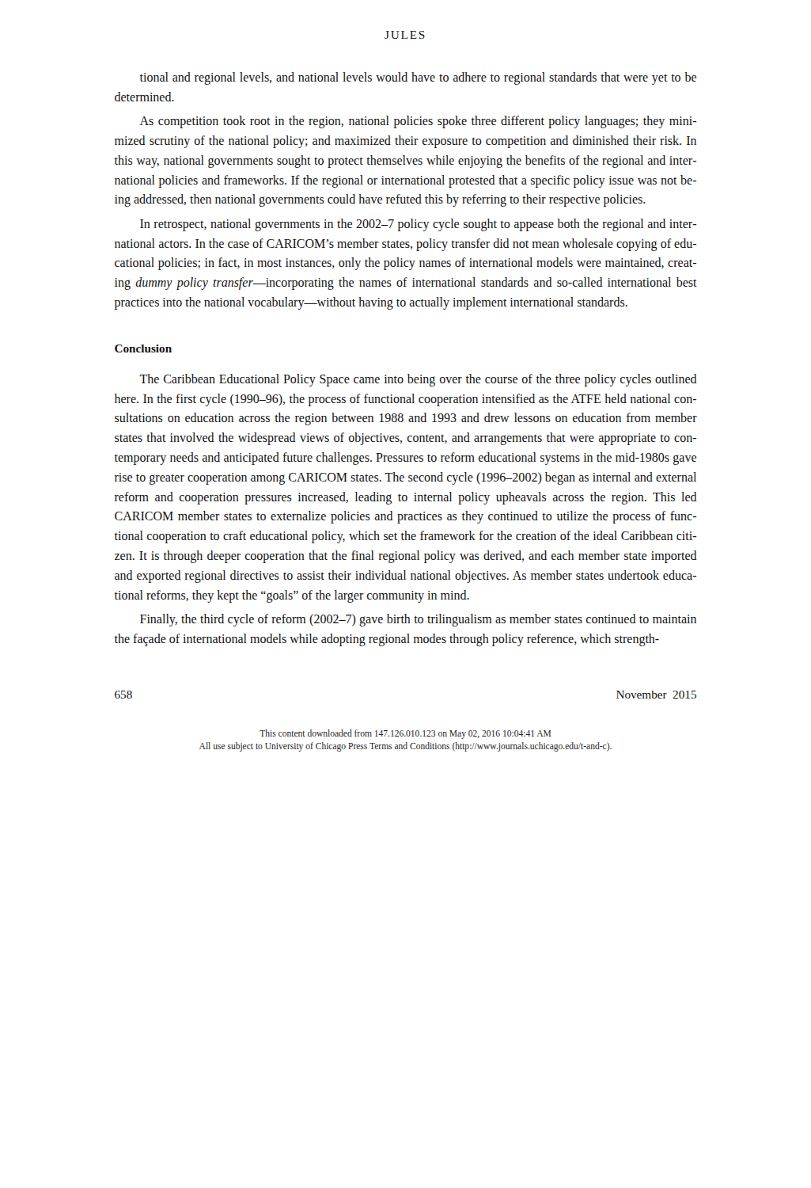JULES
tional and regional levels, and national levels would have to adhere to regional standards that were yet to be determined.
As competition took root in the region, national policies spoke three different policy languages; they minimized scrutiny of the national policy; and maximized their exposure to competition and diminished their risk. In this way, national governments sought to protect themselves while enjoying the benefits of the regional and international policies and frameworks. If the regional or international protested that a specific policy issue was not being addressed, then national governments could have refuted this by referring to their respective policies.
In retrospect, national governments in the 2002–7 policy cycle sought to appease both the regional and international actors. In the case of CARICOM’s member states, policy transfer did not mean wholesale copying of educational policies; in fact, in most instances, only the policy names of international models were maintained, creating dummy policy transfer—incorporating the names of international standards and so-called international best practices into the national vocabulary—without having to actually implement international standards.
Conclusion
The Caribbean Educational Policy Space came into being over the course of the three policy cycles outlined here. In the first cycle (1990–96), the process of functional cooperation intensified as the ATFE held national consultations on education across the region between 1988 and 1993 and drew lessons on education from member states that involved the widespread views of objectives, content, and arrangements that were appropriate to contemporary needs and anticipated future challenges. Pressures to reform educational systems in the mid-1980s gave rise to greater cooperation among CARICOM states. The second cycle (1996–2002) began as internal and external reform and cooperation pressures increased, leading to internal policy upheavals across the region. This led CARICOM member states to externalize policies and practices as they continued to utilize the process of functional cooperation to craft educational policy, which set the framework for the creation of the ideal Caribbean citizen. It is through deeper cooperation that the final regional policy was derived, and each member state imported and exported regional directives to assist their individual national objectives. As member states undertook educational reforms, they kept the “goals” of the larger community in mind.
Finally, the third cycle of reform (2002–7) gave birth to trilingualism as member states continued to maintain the façade of international models while adopting regional modes through policy reference, which strength-
658 November 2015
This content downloaded from 147.126.010.123 on May 02, 2016 10:04:41 AM
All use subject to University of Chicago Press Terms and Conditions (http://www.journals.uchicago.edu/t-and-c).